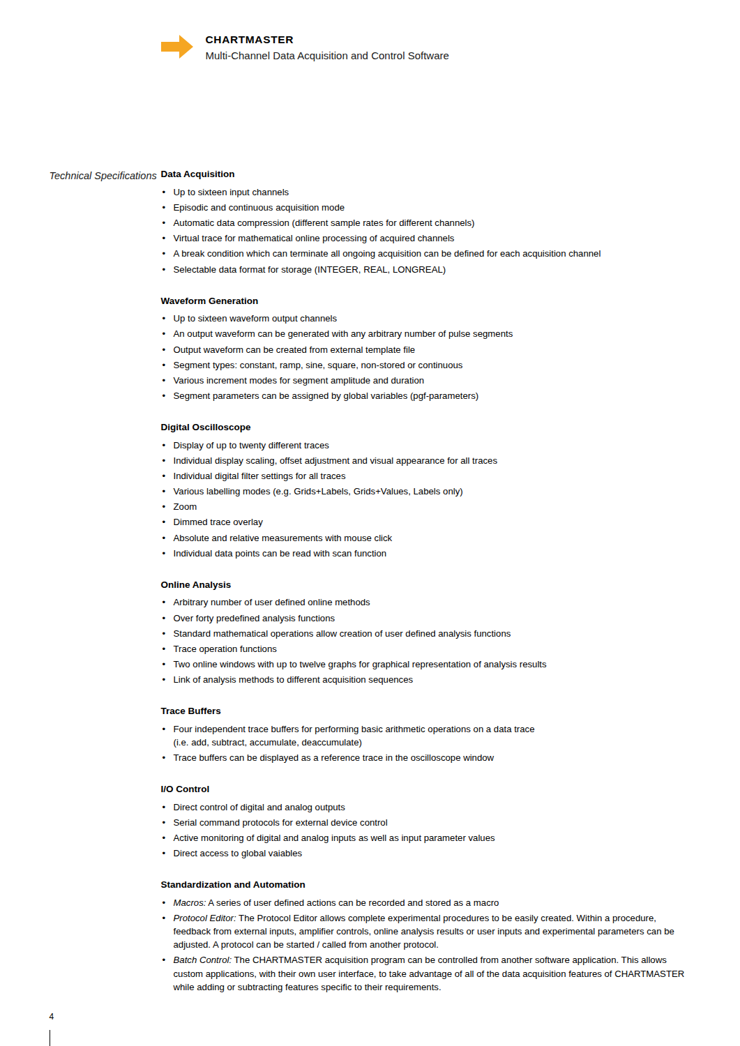CHARTMASTER
Multi-Channel Data Acquisition and Control Software
Technical Specifications
Data Acquisition
Up to sixteen input channels
Episodic and continuous acquisition mode
Automatic data compression (different sample rates for different channels)
Virtual trace for mathematical online processing of acquired channels
A break condition which can terminate all ongoing acquisition can be defined for each acquisition channel
Selectable data format for storage (INTEGER, REAL, LONGREAL)
Waveform Generation
Up to sixteen waveform output channels
An output waveform can be generated with any arbitrary number of pulse segments
Output waveform can be created from external template file
Segment types: constant, ramp, sine, square, non-stored or continuous
Various increment modes for segment amplitude and duration
Segment parameters can be assigned by global variables (pgf-parameters)
Digital Oscilloscope
Display of up to twenty different traces
Individual display scaling, offset adjustment and visual appearance for all traces
Individual digital filter settings for all traces
Various labelling modes (e.g. Grids+Labels, Grids+Values, Labels only)
Zoom
Dimmed trace overlay
Absolute and relative measurements with mouse click
Individual data points can be read with scan function
Online Analysis
Arbitrary number of user defined online methods
Over forty predefined analysis functions
Standard mathematical operations allow creation of user defined analysis functions
Trace operation functions
Two online windows with up to twelve graphs for graphical representation of analysis results
Link of analysis methods to different acquisition sequences
Trace Buffers
Four independent trace buffers for performing basic arithmetic operations on a data trace(i.e. add, subtract, accumulate, deaccumulate)
Trace buffers can be displayed as a reference trace in the oscilloscope window
I/O Control
Direct control of digital and analog outputs
Serial command protocols for external device control
Active monitoring of digital and analog inputs as well as input parameter values
Direct access to global vaiables
Standardization and Automation
Macros: A series of user defined actions can be recorded and stored as a macro
Protocol Editor: The Protocol Editor allows complete experimental procedures to be easily created. Within a procedure, feedback from external inputs, amplifier controls, online analysis results or user inputs and experimental parameters can be adjusted. A protocol can be started / called from another protocol.
Batch Control: The CHARTMASTER acquisition program can be controlled from another software application. This allows custom applications, with their own user interface, to take advantage of all of the data acquisition features of CHARTMASTER while adding or subtracting features specific to their requirements.
4